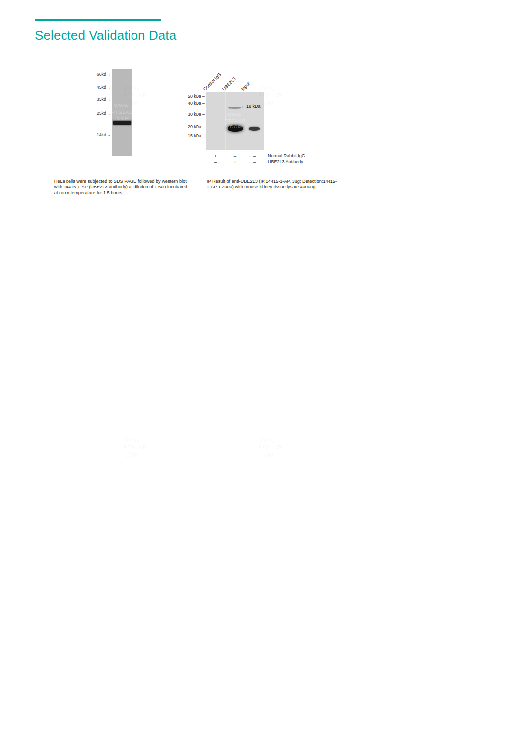Selected Validation Data
66kd 45kd 35kd 25kd 14kd
WWW.
PTGLAB
.COM
Control IgG UBE2L3 Input
50 kDa 40 kDa 30 kDa 20 kDa 15 kDa
WWW.
PTGLAB
.COM
18 kDa
| + | – | – | Normal Rabbit IgG |
| – | + | – | UBE2L3 Antibody |
HeLa cells were subjected to SDS PAGE followed by western blot with 14415-1-AP (UBE2L3 antibody) at dilution of 1:500 incubated at room temperature for 1.5 hours.
IP Result of anti-UBE2L3 (IP:14415-1-AP, 3ug; Detection:14415-1-AP 1:2000) with mouse kidney tissue lysate 4000ug.
WWW.
PTGLAB
.COM
WWW.
PTGLAB
.COM
WWW.
PTGLAB
.COM
WWW.
PTGLAB
.COM